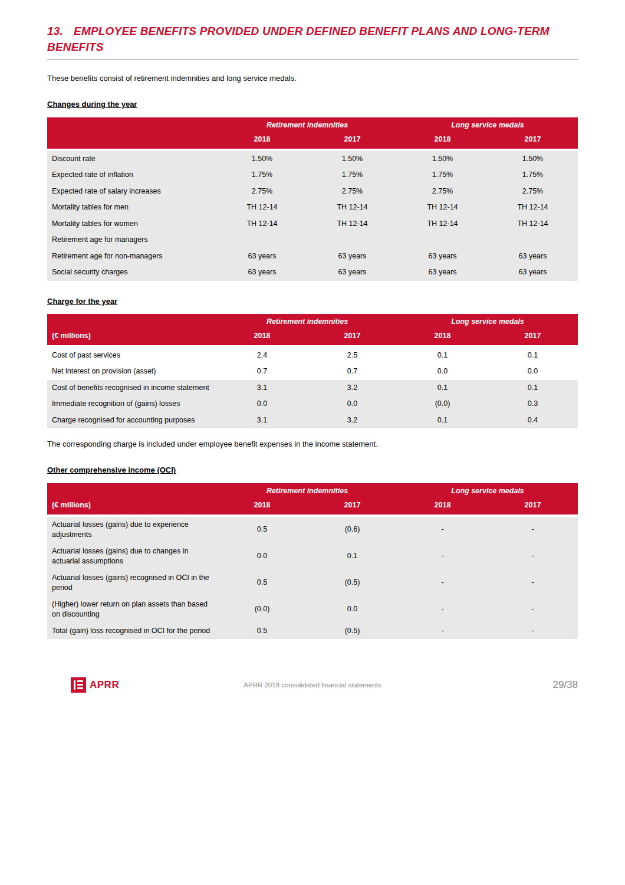13. Employee benefits provided under defined benefit plans and long-term benefits
These benefits consist of retirement indemnities and long service medals.
Changes during the year
| | Retirement indemnities | Long service medals |
| --- | --- | --- |
| 2018 | 2017 | 2018 | 2017 |
| Discount rate | 1.50% | 1.50% | 1.50% | 1.50% |
| Expected rate of inflation | 1.75% | 1.75% | 1.75% | 1.75% |
| Expected rate of salary increases | 2.75% | 2.75% | 2.75% | 2.75% |
| Mortality tables for men | TH 12-14 | TH 12-14 | TH 12-14 | TH 12-14 |
| Mortality tables for women | TH 12-14 | TH 12-14 | TH 12-14 | TH 12-14 |
| Retirement age for managers | | | | |
| Retirement age for non-managers | 63 years | 63 years | 63 years | 63 years |
| Social security charges | 63 years | 63 years | 63 years | 63 years |
Charge for the year
| | Retirement indemnities | Long service medals |
| --- | --- | --- |
| (€ millions) | 2018 | 2017 | 2018 | 2017 |
| Cost of past services | 2.4 | 2.5 | 0.1 | 0.1 |
| Net interest on provision (asset) | 0.7 | 0.7 | 0.0 | 0.0 |
| Cost of benefits recognised in income statement | 3.1 | 3.2 | 0.1 | 0.1 |
| Immediate recognition of (gains) losses | 0.0 | 0.0 | (0.0) | 0.3 |
| Charge recognised for accounting purposes | 3.1 | 3.2 | 0.1 | 0.4 |
The corresponding charge is included under employee benefit expenses in the income statement.
Other comprehensive income (OCI)
| | Retirement indemnities | Long service medals |
| --- | --- | --- |
| (€ millions) | 2018 | 2017 | 2018 | 2017 |
| Actuarial losses (gains) due to experience adjustments | 0.5 | (0.6) | - | - |
| Actuarial losses (gains) due to changes in actuarial assumptions | 0.0 | 0.1 | - | - |
| Actuarial losses (gains) recognised in OCI in the period | 0.5 | (0.5) | - | - |
| (Higher) lower return on plan assets than based on discounting | (0.0) | 0.0 | - | - |
| Total (gain) loss recognised in OCI for the period | 0.5 | (0.5) | - | - |
APRR
APRR 2018 consolidated financial statements
29/38